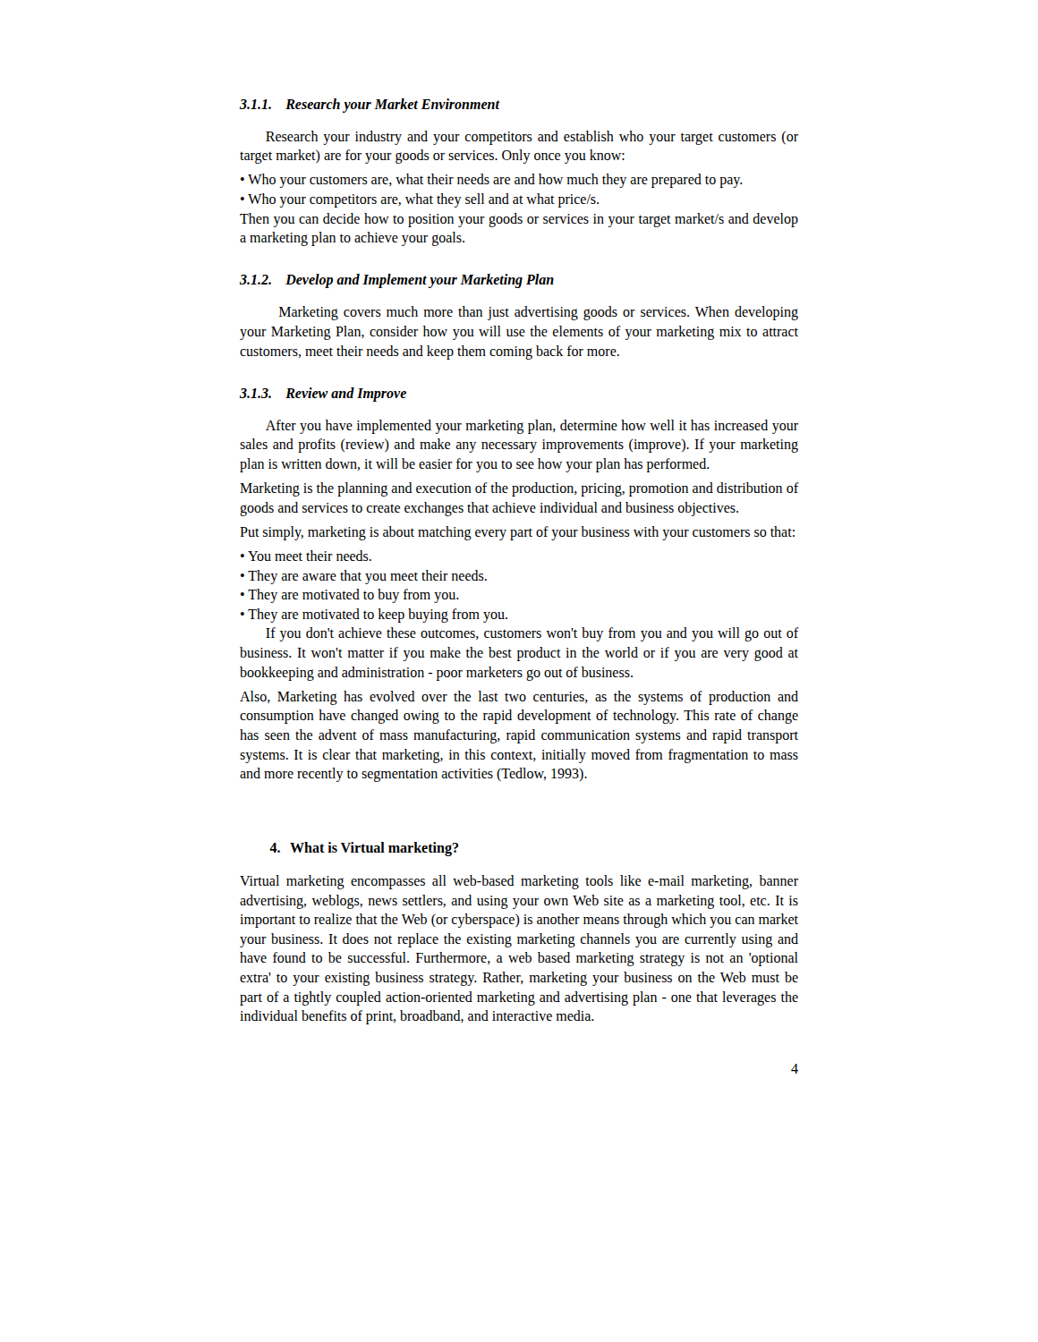3.1.1. Research your Market Environment
Research your industry and your competitors and establish who your target customers (or target market) are for your goods or services. Only once you know:
• Who your customers are, what their needs are and how much they are prepared to pay.
• Who your competitors are, what they sell and at what price/s.
Then you can decide how to position your goods or services in your target market/s and develop a marketing plan to achieve your goals.
3.1.2. Develop and Implement your Marketing Plan
Marketing covers much more than just advertising goods or services. When developing your Marketing Plan, consider how you will use the elements of your marketing mix to attract customers, meet their needs and keep them coming back for more.
3.1.3. Review and Improve
After you have implemented your marketing plan, determine how well it has increased your sales and profits (review) and make any necessary improvements (improve). If your marketing plan is written down, it will be easier for you to see how your plan has performed.
Marketing is the planning and execution of the production, pricing, promotion and distribution of goods and services to create exchanges that achieve individual and business objectives.
Put simply, marketing is about matching every part of your business with your customers so that:
• You meet their needs.
• They are aware that you meet their needs.
• They are motivated to buy from you.
• They are motivated to keep buying from you.
If you don't achieve these outcomes, customers won't buy from you and you will go out of business. It won't matter if you make the best product in the world or if you are very good at bookkeeping and administration - poor marketers go out of business.
Also, Marketing has evolved over the last two centuries, as the systems of production and consumption have changed owing to the rapid development of technology. This rate of change has seen the advent of mass manufacturing, rapid communication systems and rapid transport systems. It is clear that marketing, in this context, initially moved from fragmentation to mass and more recently to segmentation activities (Tedlow, 1993).
4. What is Virtual marketing?
Virtual marketing encompasses all web-based marketing tools like e-mail marketing, banner advertising, weblogs, news settlers, and using your own Web site as a marketing tool, etc. It is important to realize that the Web (or cyberspace) is another means through which you can market your business. It does not replace the existing marketing channels you are currently using and have found to be successful. Furthermore, a web based marketing strategy is not an 'optional extra' to your existing business strategy. Rather, marketing your business on the Web must be part of a tightly coupled action-oriented marketing and advertising plan - one that leverages the individual benefits of print, broadband, and interactive media.
4